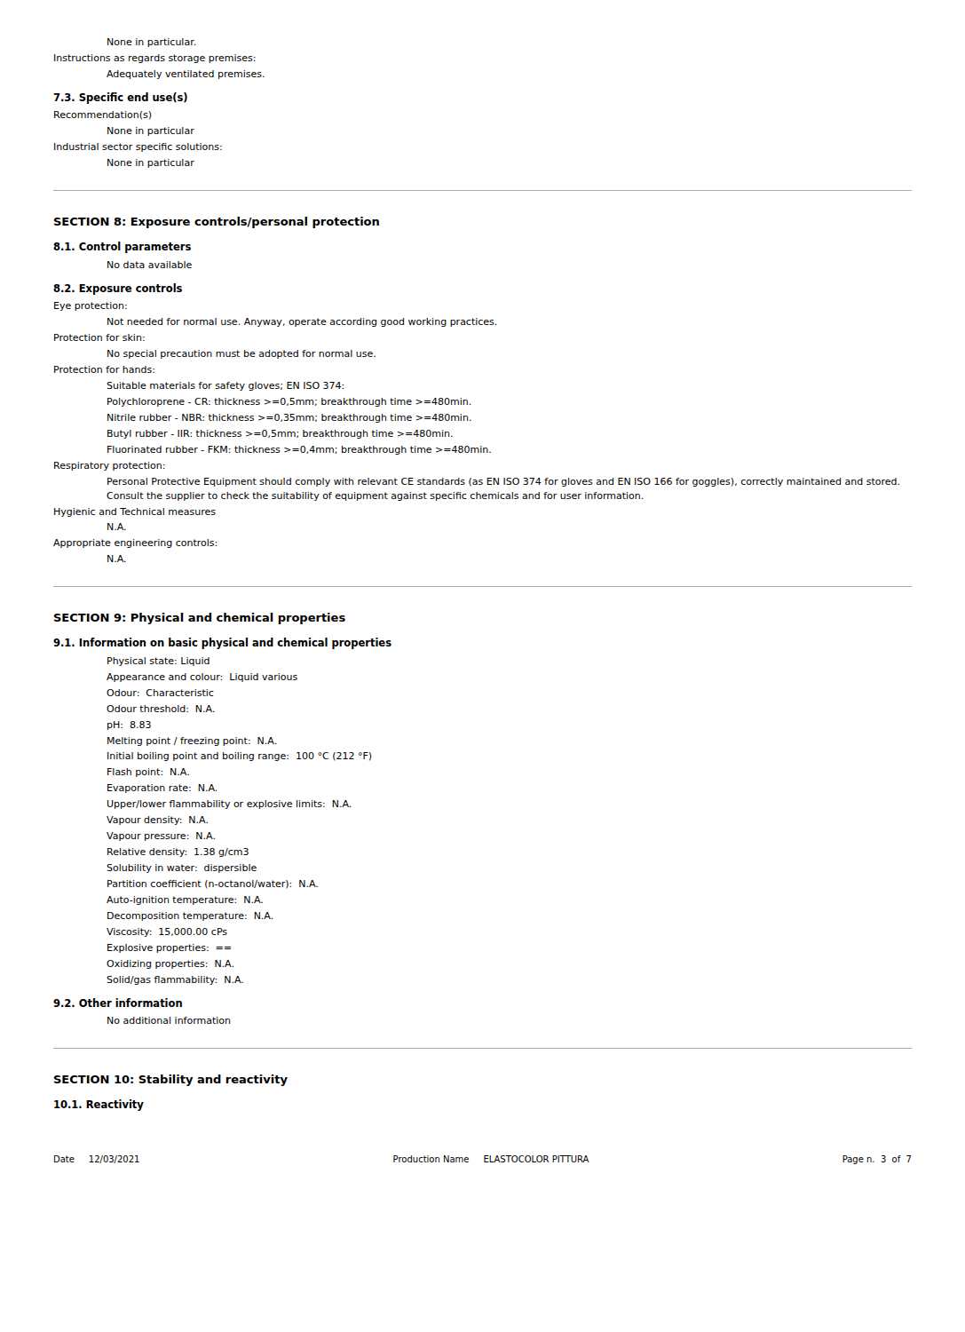None in particular.
Instructions as regards storage premises:
Adequately ventilated premises.
7.3. Specific end use(s)
Recommendation(s)
None in particular
Industrial sector specific solutions:
None in particular
SECTION 8: Exposure controls/personal protection
8.1. Control parameters
No data available
8.2. Exposure controls
Eye protection:
Not needed for normal use. Anyway, operate according good working practices.
Protection for skin:
No special precaution must be adopted for normal use.
Protection for hands:
Suitable materials for safety gloves; EN ISO 374:
Polychloroprene - CR: thickness >=0,5mm; breakthrough time >=480min.
Nitrile rubber - NBR: thickness >=0,35mm; breakthrough time >=480min.
Butyl rubber - IIR: thickness >=0,5mm; breakthrough time >=480min.
Fluorinated rubber - FKM: thickness >=0,4mm; breakthrough time >=480min.
Respiratory protection:
Personal Protective Equipment should comply with relevant CE standards (as EN ISO 374 for gloves and EN ISO 166 for goggles), correctly maintained and stored. Consult the supplier to check the suitability of equipment against specific chemicals and for user information.
Hygienic and Technical measures
N.A.
Appropriate engineering controls:
N.A.
SECTION 9: Physical and chemical properties
9.1. Information on basic physical and chemical properties
Physical state: Liquid
Appearance and colour: Liquid various
Odour: Characteristic
Odour threshold: N.A.
pH: 8.83
Melting point / freezing point: N.A.
Initial boiling point and boiling range: 100 °C (212 °F)
Flash point: N.A.
Evaporation rate: N.A.
Upper/lower flammability or explosive limits: N.A.
Vapour density: N.A.
Vapour pressure: N.A.
Relative density: 1.38 g/cm3
Solubility in water: dispersible
Partition coefficient (n-octanol/water): N.A.
Auto-ignition temperature: N.A.
Decomposition temperature: N.A.
Viscosity: 15,000.00 cPs
Explosive properties: ==
Oxidizing properties: N.A.
Solid/gas flammability: N.A.
9.2. Other information
No additional information
SECTION 10: Stability and reactivity
10.1. Reactivity
Date 12/03/2021
Production Name ELASTOCOLOR PITTURA
Page n. 3 of 7